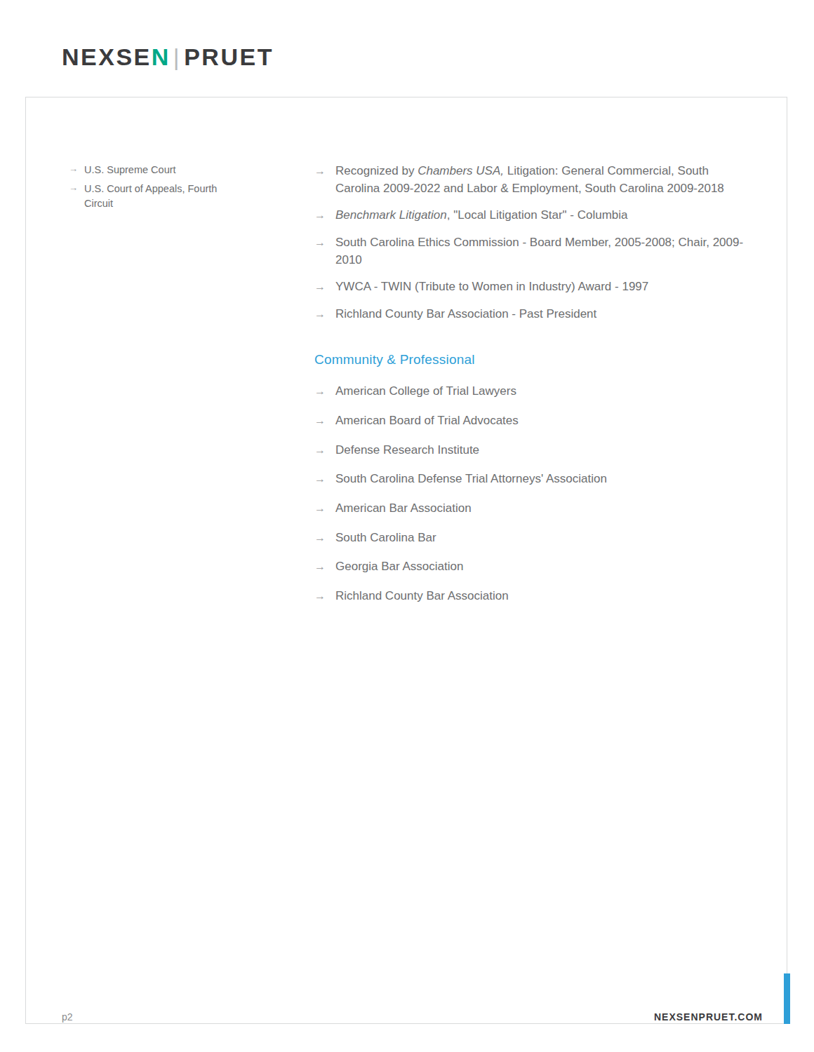NEXSE N|PRUET
→U.S. Supreme Court
→U.S. Court of Appeals, Fourth Circuit
→Recognized by Chambers USA, Litigation: General Commercial, South Carolina 2009-2022 and Labor & Employment, South Carolina 2009-2018
→Benchmark Litigation, "Local Litigation Star" - Columbia
→South Carolina Ethics Commission - Board Member, 2005-2008; Chair, 2009-2010
→YWCA - TWIN (Tribute to Women in Industry) Award - 1997
→Richland County Bar Association - Past President
Community & Professional
→American College of Trial Lawyers
→American Board of Trial Advocates
→Defense Research Institute
→South Carolina Defense Trial Attorneys' Association
→American Bar Association
→South Carolina Bar
→Georgia Bar Association
→Richland County Bar Association
p2
NEXSENPRUET.COM